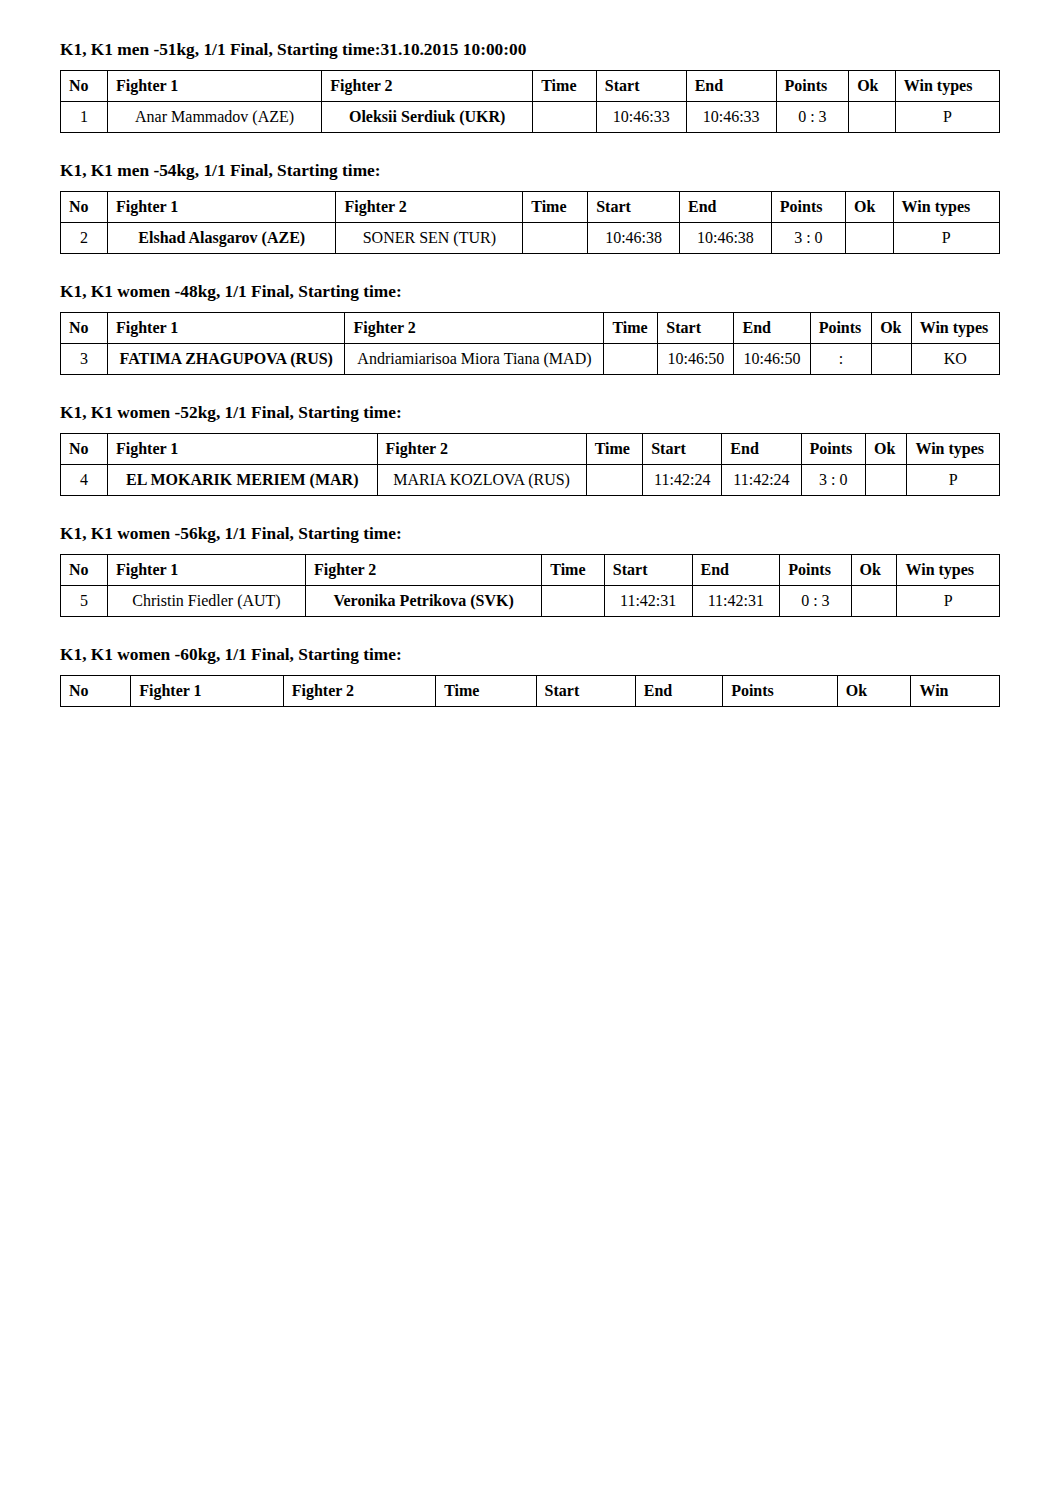K1, K1 men -51kg, 1/1 Final, Starting time:31.10.2015 10:00:00
| No | Fighter 1 | Fighter 2 | Time | Start | End | Points | Ok | Win types |
| --- | --- | --- | --- | --- | --- | --- | --- | --- |
| 1 | Anar Mammadov (AZE) | Oleksii Serdiuk (UKR) | | 10:46:33 | 10:46:33 | 0 : 3 | | P |
K1, K1 men -54kg, 1/1 Final, Starting time:
| No | Fighter 1 | Fighter 2 | Time | Start | End | Points | Ok | Win types |
| --- | --- | --- | --- | --- | --- | --- | --- | --- |
| 2 | Elshad Alasgarov (AZE) | SONER SEN (TUR) | | 10:46:38 | 10:46:38 | 3 : 0 | | P |
K1, K1 women -48kg, 1/1 Final, Starting time:
| No | Fighter 1 | Fighter 2 | Time | Start | End | Points | Ok | Win types |
| --- | --- | --- | --- | --- | --- | --- | --- | --- |
| 3 | FATIMA ZHAGUPOVA (RUS) | Andriamiarisoa Miora Tiana (MAD) | | 10:46:50 | 10:46:50 | : | | KO |
K1, K1 women -52kg, 1/1 Final, Starting time:
| No | Fighter 1 | Fighter 2 | Time | Start | End | Points | Ok | Win types |
| --- | --- | --- | --- | --- | --- | --- | --- | --- |
| 4 | EL MOKARIK MERIEM (MAR) | MARIA KOZLOVA (RUS) | | 11:42:24 | 11:42:24 | 3 : 0 | | P |
K1, K1 women -56kg, 1/1 Final, Starting time:
| No | Fighter 1 | Fighter 2 | Time | Start | End | Points | Ok | Win types |
| --- | --- | --- | --- | --- | --- | --- | --- | --- |
| 5 | Christin Fiedler (AUT) | Veronika Petrikova (SVK) | | 11:42:31 | 11:42:31 | 0 : 3 | | P |
K1, K1 women -60kg, 1/1 Final, Starting time:
| No | Fighter 1 | Fighter 2 | Time | Start | End | Points | Ok | Win |
| --- | --- | --- | --- | --- | --- | --- | --- | --- |